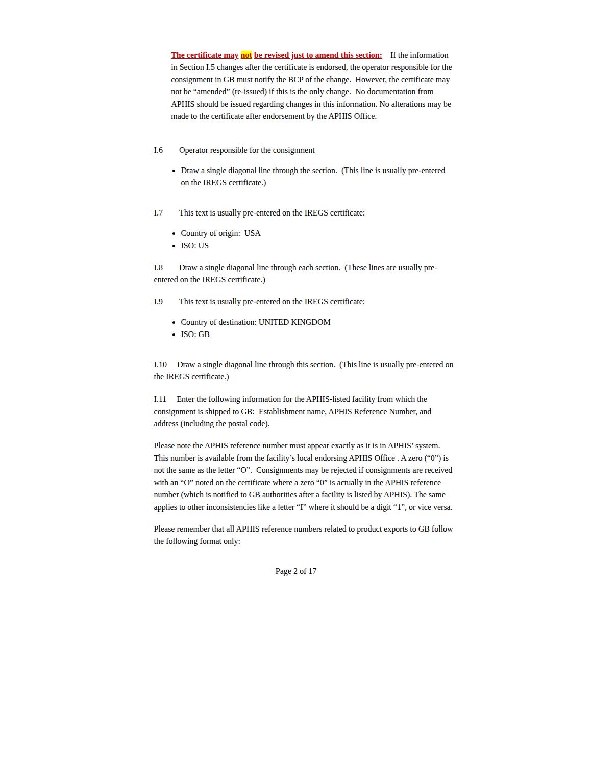The certificate may not be revised just to amend this section: If the information in Section I.5 changes after the certificate is endorsed, the operator responsible for the consignment in GB must notify the BCP of the change. However, the certificate may not be “amended” (re-issued) if this is the only change. No documentation from APHIS should be issued regarding changes in this information. No alterations may be made to the certificate after endorsement by the APHIS Office.
I.6 Operator responsible for the consignment
Draw a single diagonal line through the section. (This line is usually pre-entered on the IREGS certificate.)
I.7 This text is usually pre-entered on the IREGS certificate:
Country of origin: USA
ISO: US
I.8 Draw a single diagonal line through each section. (These lines are usually pre-entered on the IREGS certificate.)
I.9 This text is usually pre-entered on the IREGS certificate:
Country of destination: UNITED KINGDOM
ISO: GB
I.10 Draw a single diagonal line through this section. (This line is usually pre-entered on the IREGS certificate.)
I.11 Enter the following information for the APHIS-listed facility from which the consignment is shipped to GB: Establishment name, APHIS Reference Number, and address (including the postal code).
Please note the APHIS reference number must appear exactly as it is in APHIS’ system. This number is available from the facility’s local endorsing APHIS Office . A zero (“0”) is not the same as the letter “O”. Consignments may be rejected if consignments are received with an “O” noted on the certificate where a zero “0” is actually in the APHIS reference number (which is notified to GB authorities after a facility is listed by APHIS). The same applies to other inconsistencies like a letter “I” where it should be a digit “1”, or vice versa.
Please remember that all APHIS reference numbers related to product exports to GB follow the following format only:
Page 2 of 17